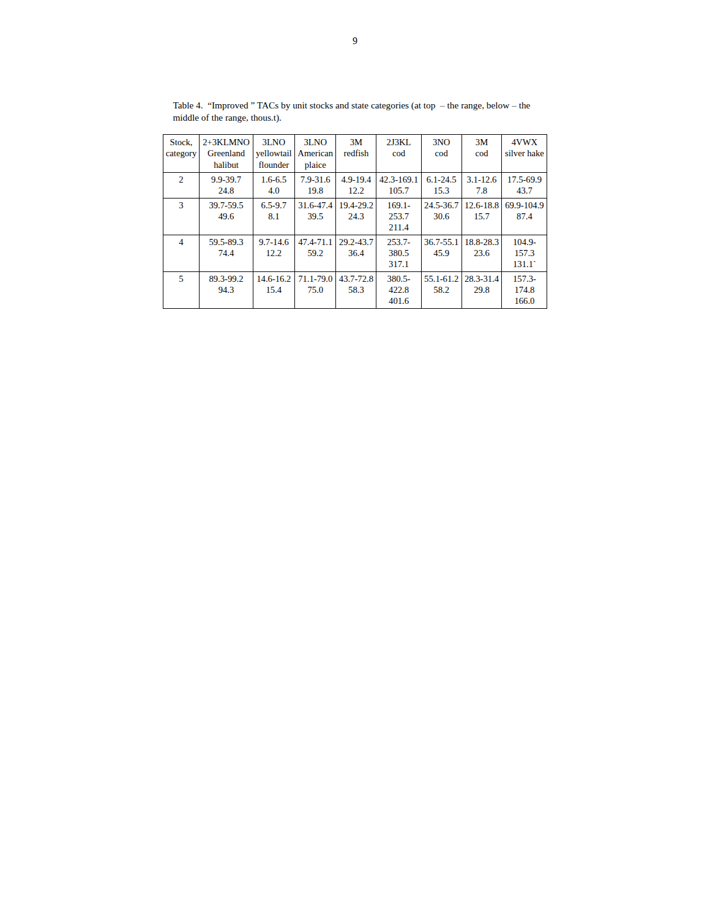9
Table 4. “Improved ” TACs by unit stocks and state categories (at top – the range, below – the middle of the range, thous.t).
| Stock, category | 2+3KLMNO Greenland halibut | 3LNO yellowtail flounder | 3LNO American plaice | 3M redfish | 2J3KL cod | 3NO cod | 3M cod | 4VWX silver hake |
| --- | --- | --- | --- | --- | --- | --- | --- | --- |
| 2 | 9.9-39.7 24.8 | 1.6-6.5 4.0 | 7.9-31.6 19.8 | 4.9-19.4 12.2 | 42.3-169.1 105.7 | 6.1-24.5 15.3 | 3.1-12.6 7.8 | 17.5-69.9 43.7 |
| 3 | 39.7-59.5 49.6 | 6.5-9.7 8.1 | 31.6-47.4 39.5 | 19.4-29.2 24.3 | 169.1- 253.7 211.4 | 24.5-36.7 30.6 | 12.6-18.8 15.7 | 69.9-104.9 87.4 |
| 4 | 59.5-89.3 74.4 | 9.7-14.6 12.2 | 47.4-71.1 59.2 | 29.2-43.7 36.4 | 253.7- 380.5 317.1 | 36.7-55.1 45.9 | 18.8-28.3 23.6 | 104.9- 157.3 131.1` |
| 5 | 89.3-99.2 94.3 | 14.6-16.2 15.4 | 71.1-79.0 75.0 | 43.7-72.8 58.3 | 380.5- 422.8 401.6 | 55.1-61.2 58.2 | 28.3-31.4 29.8 | 157.3- 174.8 166.0 |